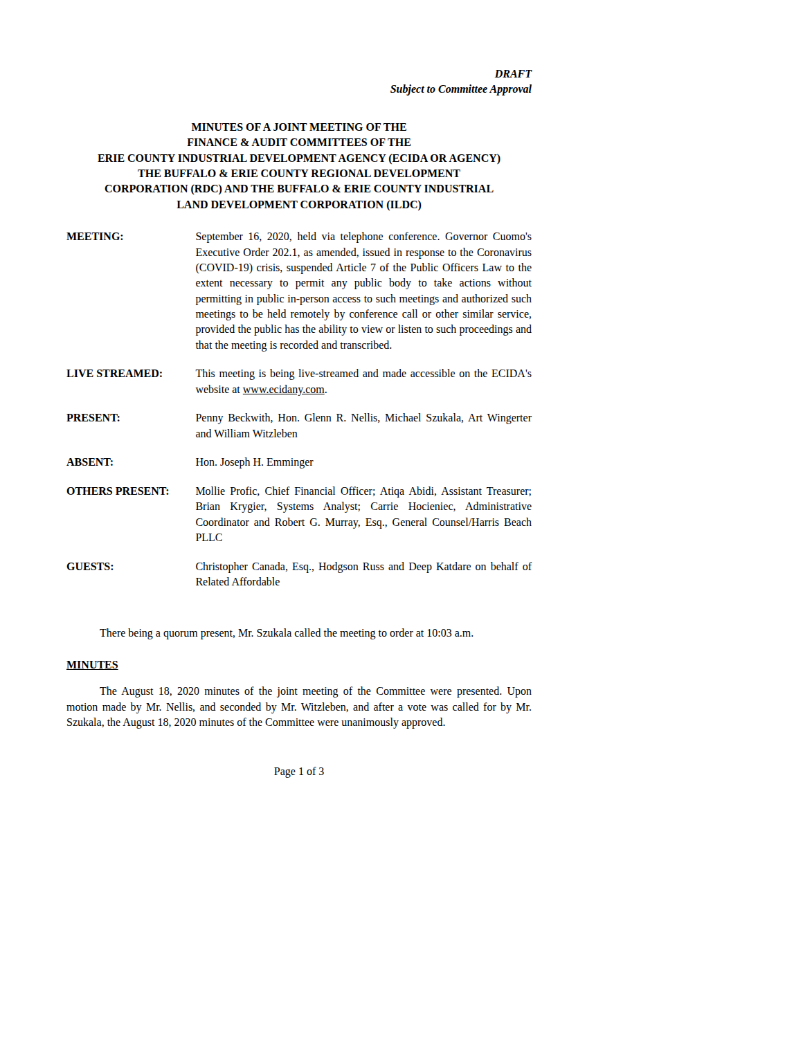DRAFT Subject to Committee Approval
Minutes of a Joint Meeting of the
Finance & Audit Committees of the
Erie County Industrial Development Agency (ECIDA or Agency)
The Buffalo & Erie County Regional Development
Corporation (RDC) and the Buffalo & Erie County Industrial
Land Development Corporation (ILDC)
| Meeting: | September 16, 2020, held via telephone conference. Governor Cuomo's Executive Order 202.1, as amended, issued in response to the Coronavirus (COVID-19) crisis, suspended Article 7 of the Public Officers Law to the extent necessary to permit any public body to take actions without permitting in public in-person access to such meetings and authorized such meetings to be held remotely by conference call or other similar service, provided the public has the ability to view or listen to such proceedings and that the meeting is recorded and transcribed. |
| Live Streamed: | This meeting is being live-streamed and made accessible on the ECIDA's website at www.ecidany.com . |
| Present: | Penny Beckwith, Hon. Glenn R. Nellis, Michael Szukala, Art Wingerter and William Witzleben |
| Absent: | Hon. Joseph H. Emminger |
| Others Present: | Mollie Profic, Chief Financial Officer; Atiqa Abidi, Assistant Treasurer; Brian Krygier, Systems Analyst; Carrie Hocieniec, Administrative Coordinator and Robert G. Murray, Esq., General Counsel/Harris Beach PLLC |
| Guests: | Christopher Canada, Esq., Hodgson Russ and Deep Katdare on behalf of Related Affordable |
There being a quorum present, Mr. Szukala called the meeting to order at 10:03 a.m.
Minutes
The August 18, 2020 minutes of the joint meeting of the Committee were presented. Upon motion made by Mr. Nellis, and seconded by Mr. Witzleben, and after a vote was called for by Mr. Szukala, the August 18, 2020 minutes of the Committee were unanimously approved.
Page 1 of 3